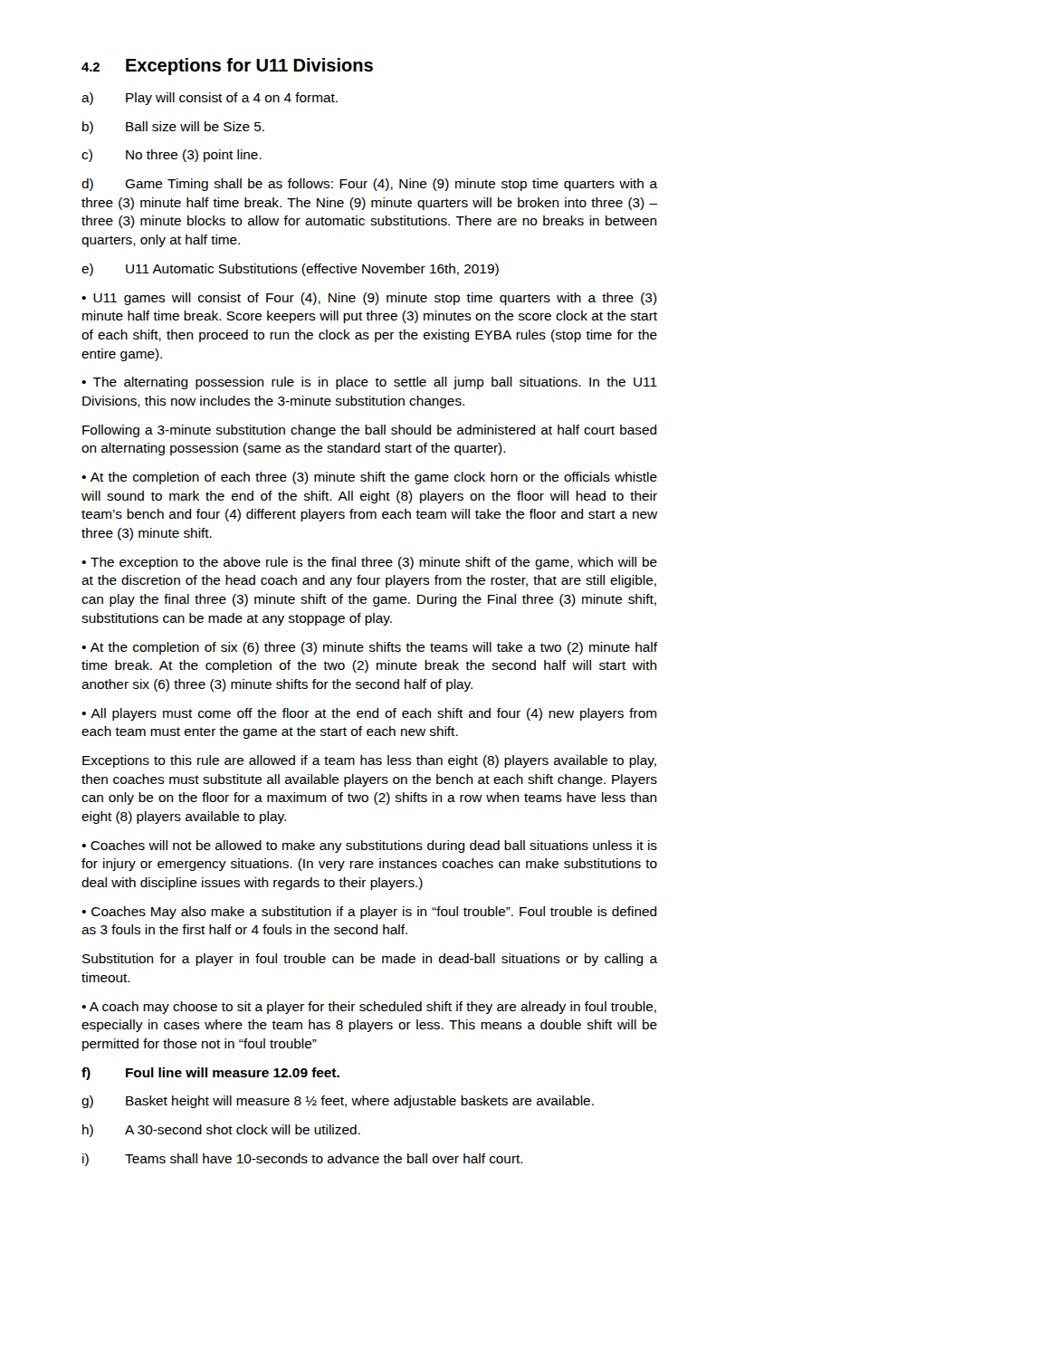4.2 Exceptions for U11 Divisions
a) Play will consist of a 4 on 4 format.
b) Ball size will be Size 5.
c) No three (3) point line.
d) Game Timing shall be as follows: Four (4), Nine (9) minute stop time quarters with a three (3) minute half time break. The Nine (9) minute quarters will be broken into three (3) – three (3) minute blocks to allow for automatic substitutions. There are no breaks in between quarters, only at half time.
e) U11 Automatic Substitutions (effective November 16th, 2019)
• U11 games will consist of Four (4), Nine (9) minute stop time quarters with a three (3) minute half time break. Score keepers will put three (3) minutes on the score clock at the start of each shift, then proceed to run the clock as per the existing EYBA rules (stop time for the entire game).
• The alternating possession rule is in place to settle all jump ball situations. In the U11 Divisions, this now includes the 3-minute substitution changes.
Following a 3-minute substitution change the ball should be administered at half court based on alternating possession (same as the standard start of the quarter).
• At the completion of each three (3) minute shift the game clock horn or the officials whistle will sound to mark the end of the shift. All eight (8) players on the floor will head to their team’s bench and four (4) different players from each team will take the floor and start a new three (3) minute shift.
• The exception to the above rule is the final three (3) minute shift of the game, which will be at the discretion of the head coach and any four players from the roster, that are still eligible, can play the final three (3) minute shift of the game. During the Final three (3) minute shift, substitutions can be made at any stoppage of play.
• At the completion of six (6) three (3) minute shifts the teams will take a two (2) minute half time break. At the completion of the two (2) minute break the second half will start with another six (6) three (3) minute shifts for the second half of play.
• All players must come off the floor at the end of each shift and four (4) new players from each team must enter the game at the start of each new shift.
Exceptions to this rule are allowed if a team has less than eight (8) players available to play, then coaches must substitute all available players on the bench at each shift change. Players can only be on the floor for a maximum of two (2) shifts in a row when teams have less than eight (8) players available to play.
• Coaches will not be allowed to make any substitutions during dead ball situations unless it is for injury or emergency situations. (In very rare instances coaches can make substitutions to deal with discipline issues with regards to their players.)
• Coaches May also make a substitution if a player is in “foul trouble”. Foul trouble is defined as 3 fouls in the first half or 4 fouls in the second half.
Substitution for a player in foul trouble can be made in dead-ball situations or by calling a timeout.
• A coach may choose to sit a player for their scheduled shift if they are already in foul trouble, especially in cases where the team has 8 players or less. This means a double shift will be permitted for those not in “foul trouble”
f) Foul line will measure 12.09 feet.
g) Basket height will measure 8 ½ feet, where adjustable baskets are available.
h) A 30-second shot clock will be utilized.
i) Teams shall have 10-seconds to advance the ball over half court.